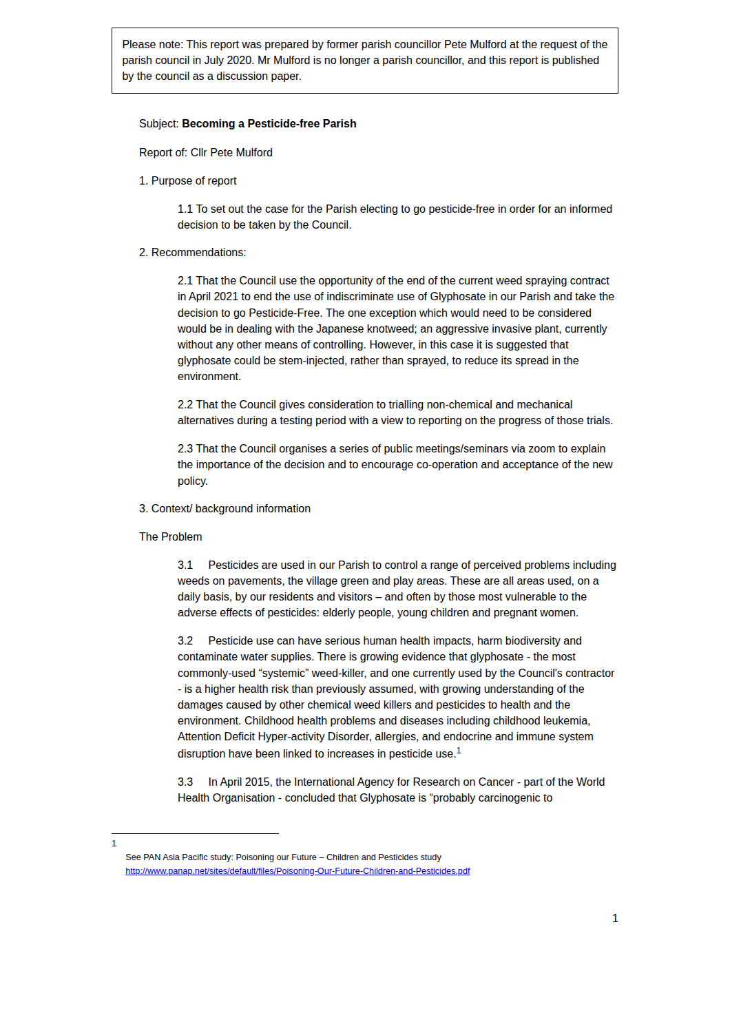Please note: This report was prepared by former parish councillor Pete Mulford at the request of the parish council in July 2020. Mr Mulford is no longer a parish councillor, and this report is published by the council as a discussion paper.
Subject: Becoming a Pesticide-free Parish
Report of: Cllr Pete Mulford
1. Purpose of report
1.1 To set out the case for the Parish electing to go pesticide-free in order for an informed decision to be taken by the Council.
2. Recommendations:
2.1 That the Council use the opportunity of the end of the current weed spraying contract in April 2021 to end the use of indiscriminate use of Glyphosate in our Parish and take the decision to go Pesticide-Free. The one exception which would need to be considered would be in dealing with the Japanese knotweed; an aggressive invasive plant, currently without any other means of controlling. However, in this case it is suggested that glyphosate could be stem-injected, rather than sprayed, to reduce its spread in the environment.
2.2 That the Council gives consideration to trialling non-chemical and mechanical alternatives during a testing period with a view to reporting on the progress of those trials.
2.3 That the Council organises a series of public meetings/seminars via zoom to explain the importance of the decision and to encourage co-operation and acceptance of the new policy.
3. Context/ background information
The Problem
3.1 Pesticides are used in our Parish to control a range of perceived problems including weeds on pavements, the village green and play areas. These are all areas used, on a daily basis, by our residents and visitors – and often by those most vulnerable to the adverse effects of pesticides: elderly people, young children and pregnant women.
3.2 Pesticide use can have serious human health impacts, harm biodiversity and contaminate water supplies. There is growing evidence that glyphosate - the most commonly-used “systemic” weed-killer, and one currently used by the Council's contractor - is a higher health risk than previously assumed, with growing understanding of the damages caused by other chemical weed killers and pesticides to health and the environment. Childhood health problems and diseases including childhood leukemia, Attention Deficit Hyper-activity Disorder, allergies, and endocrine and immune system disruption have been linked to increases in pesticide use.1
3.3 In April 2015, the International Agency for Research on Cancer - part of the World Health Organisation - concluded that Glyphosate is “probably carcinogenic to
1
See PAN Asia Pacific study: Poisoning our Future – Children and Pesticides study
http://www.panap.net/sites/default/files/Poisoning-Our-Future-Children-and-Pesticides.pdf
1